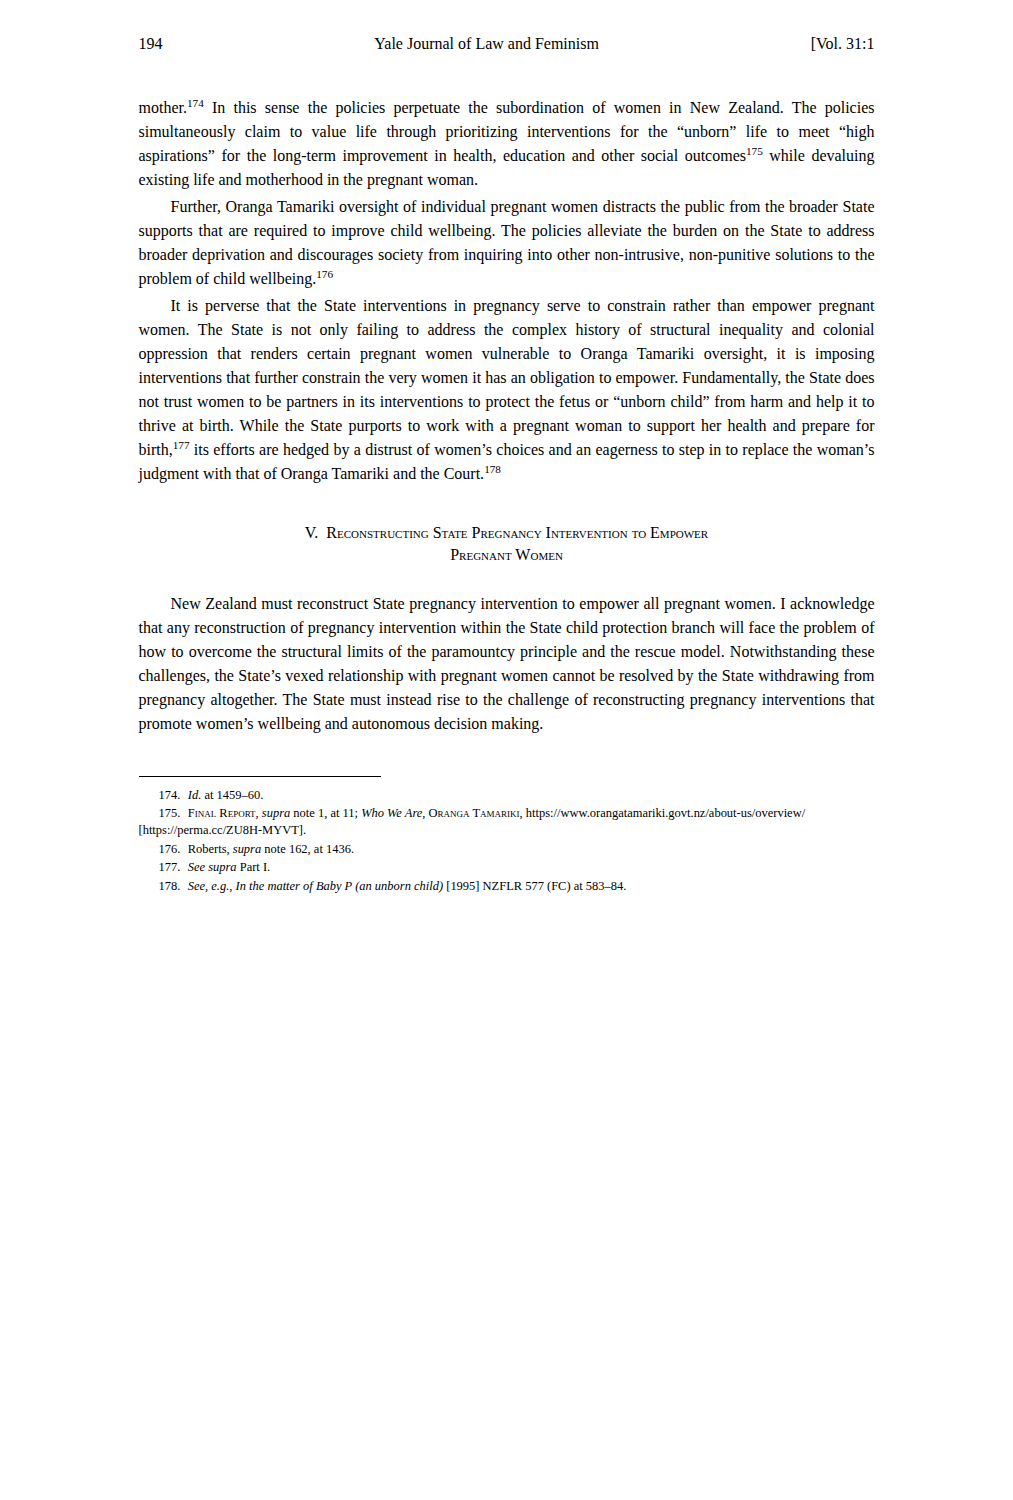194 Yale Journal of Law and Feminism [Vol. 31:1
mother.174 In this sense the policies perpetuate the subordination of women in New Zealand. The policies simultaneously claim to value life through prioritizing interventions for the “unborn” life to meet “high aspirations” for the long-term improvement in health, education and other social outcomes175 while devaluing existing life and motherhood in the pregnant woman.
Further, Oranga Tamariki oversight of individual pregnant women distracts the public from the broader State supports that are required to improve child wellbeing. The policies alleviate the burden on the State to address broader deprivation and discourages society from inquiring into other non-intrusive, non-punitive solutions to the problem of child wellbeing.176
It is perverse that the State interventions in pregnancy serve to constrain rather than empower pregnant women. The State is not only failing to address the complex history of structural inequality and colonial oppression that renders certain pregnant women vulnerable to Oranga Tamariki oversight, it is imposing interventions that further constrain the very women it has an obligation to empower. Fundamentally, the State does not trust women to be partners in its interventions to protect the fetus or “unborn child” from harm and help it to thrive at birth. While the State purports to work with a pregnant woman to support her health and prepare for birth,177 its efforts are hedged by a distrust of women’s choices and an eagerness to step in to replace the woman’s judgment with that of Oranga Tamariki and the Court.178
V. Reconstructing State Pregnancy Intervention to Empower
Pregnant Women
New Zealand must reconstruct State pregnancy intervention to empower all pregnant women. I acknowledge that any reconstruction of pregnancy intervention within the State child protection branch will face the problem of how to overcome the structural limits of the paramountcy principle and the rescue model. Notwithstanding these challenges, the State’s vexed relationship with pregnant women cannot be resolved by the State withdrawing from pregnancy altogether. The State must instead rise to the challenge of reconstructing pregnancy interventions that promote women’s wellbeing and autonomous decision making.
174. Id. at 1459–60.
175. Final Report, supra note 1, at 11; Who We Are, Oranga Tamariki, https://www.orangatamariki.govt.nz/about-us/overview/ [https://perma.cc/ZU8H-MYVT].
176. Roberts, supra note 162, at 1436.
177. See supra Part I.
178. See, e.g., In the matter of Baby P (an unborn child) [1995] NZFLR 577 (FC) at 583–84.